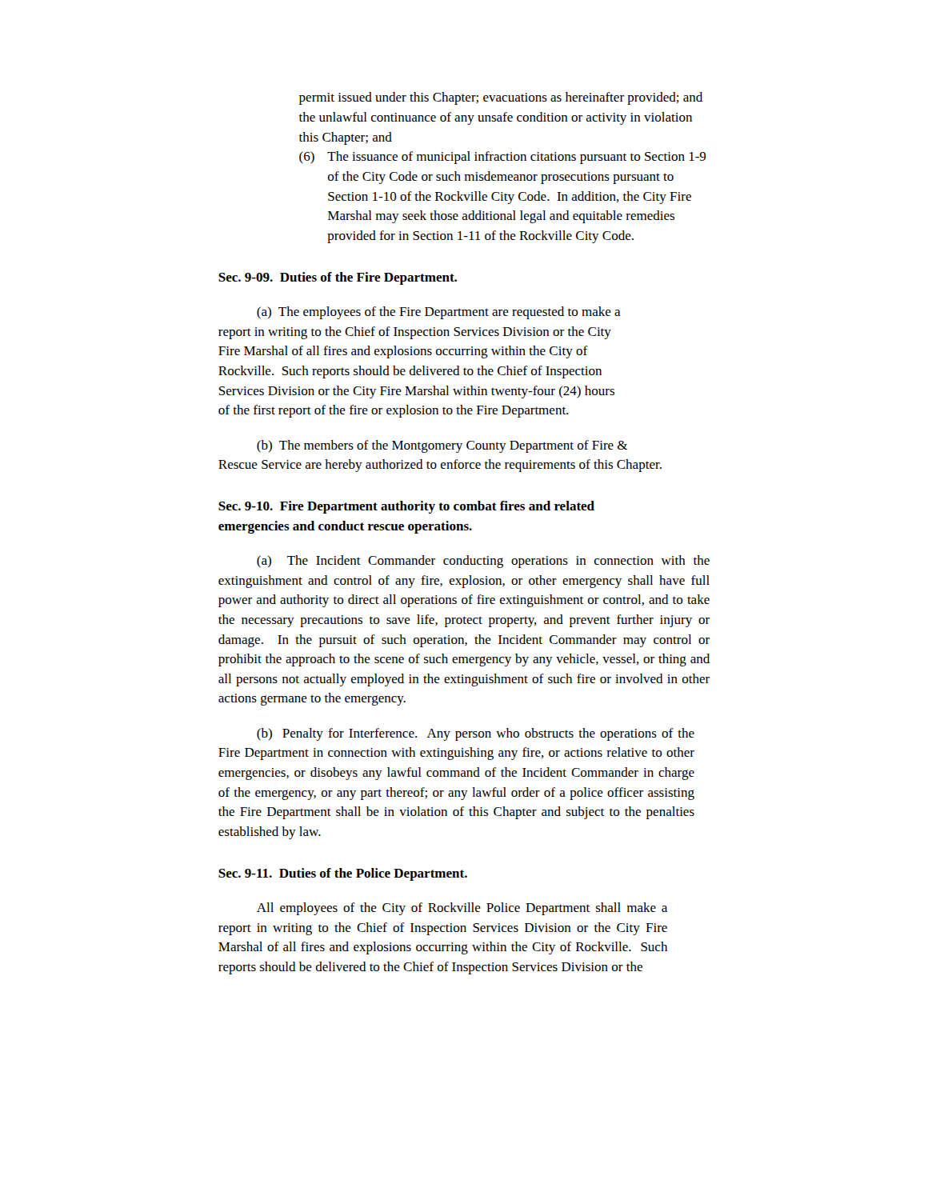permit issued under this Chapter; evacuations as hereinafter provided; and the unlawful continuance of any unsafe condition or activity in violation this Chapter; and
(6) The issuance of municipal infraction citations pursuant to Section 1-9 of the City Code or such misdemeanor prosecutions pursuant to Section 1-10 of the Rockville City Code. In addition, the City Fire Marshal may seek those additional legal and equitable remedies provided for in Section 1-11 of the Rockville City Code.
Sec. 9-09. Duties of the Fire Department.
(a) The employees of the Fire Department are requested to make a report in writing to the Chief of Inspection Services Division or the City Fire Marshal of all fires and explosions occurring within the City of Rockville. Such reports should be delivered to the Chief of Inspection Services Division or the City Fire Marshal within twenty-four (24) hours of the first report of the fire or explosion to the Fire Department.
(b) The members of the Montgomery County Department of Fire & Rescue Service are hereby authorized to enforce the requirements of this Chapter.
Sec. 9-10. Fire Department authority to combat fires and related
emergencies and conduct rescue operations.
(a) The Incident Commander conducting operations in connection with the extinguishment and control of any fire, explosion, or other emergency shall have full power and authority to direct all operations of fire extinguishment or control, and to take the necessary precautions to save life, protect property, and prevent further injury or damage. In the pursuit of such operation, the Incident Commander may control or prohibit the approach to the scene of such emergency by any vehicle, vessel, or thing and all persons not actually employed in the extinguishment of such fire or involved in other actions germane to the emergency.
(b) Penalty for Interference. Any person who obstructs the operations of the Fire Department in connection with extinguishing any fire, or actions relative to other emergencies, or disobeys any lawful command of the Incident Commander in charge of the emergency, or any part thereof; or any lawful order of a police officer assisting the Fire Department shall be in violation of this Chapter and subject to the penalties established by law.
Sec. 9-11. Duties of the Police Department.
All employees of the City of Rockville Police Department shall make a report in writing to the Chief of Inspection Services Division or the City Fire Marshal of all fires and explosions occurring within the City of Rockville. Such reports should be delivered to the Chief of Inspection Services Division or the